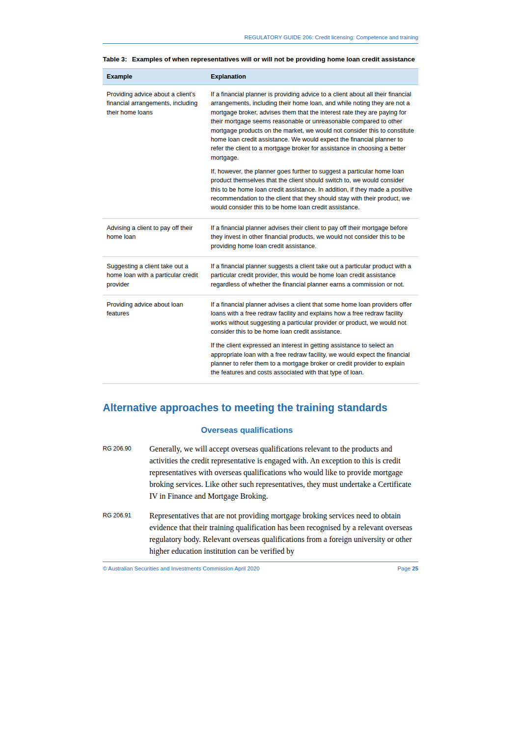REGULATORY GUIDE 206: Credit licensing: Competence and training
Table 3: Examples of when representatives will or will not be providing home loan credit assistance
| Example | Explanation |
| --- | --- |
| Providing advice about a client’s financial arrangements, including their home loans | If a financial planner is providing advice to a client about all their financial arrangements, including their home loan, and while noting they are not a mortgage broker, advises them that the interest rate they are paying for their mortgage seems reasonable or unreasonable compared to other mortgage products on the market, we would not consider this to constitute home loan credit assistance. We would expect the financial planner to refer the client to a mortgage broker for assistance in choosing a better mortgage. If, however, the planner goes further to suggest a particular home loan product themselves that the client should switch to, we would consider this to be home loan credit assistance. In addition, if they made a positive recommendation to the client that they should stay with their product, we would consider this to be home loan credit assistance. |
| Advising a client to pay off their home loan | If a financial planner advises their client to pay off their mortgage before they invest in other financial products, we would not consider this to be providing home loan credit assistance. |
| Suggesting a client take out a home loan with a particular credit provider | If a financial planner suggests a client take out a particular product with a particular credit provider, this would be home loan credit assistance regardless of whether the financial planner earns a commission or not. |
| Providing advice about loan features | If a financial planner advises a client that some home loan providers offer loans with a free redraw facility and explains how a free redraw facility works without suggesting a particular provider or product, we would not consider this to be home loan credit assistance. If the client expressed an interest in getting assistance to select an appropriate loan with a free redraw facility, we would expect the financial planner to refer them to a mortgage broker or credit provider to explain the features and costs associated with that type of loan. |
Alternative approaches to meeting the training standards
Overseas qualifications
RG 206.90
Generally, we will accept overseas qualifications relevant to the products and activities the credit representative is engaged with. An exception to this is credit representatives with overseas qualifications who would like to provide mortgage broking services. Like other such representatives, they must undertake a Certificate IV in Finance and Mortgage Broking.
RG 206.91
Representatives that are not providing mortgage broking services need to obtain evidence that their training qualification has been recognised by a relevant overseas regulatory body. Relevant overseas qualifications from a foreign university or other higher education institution can be verified by
© Australian Securities and Investments Commission April 2020
Page 25